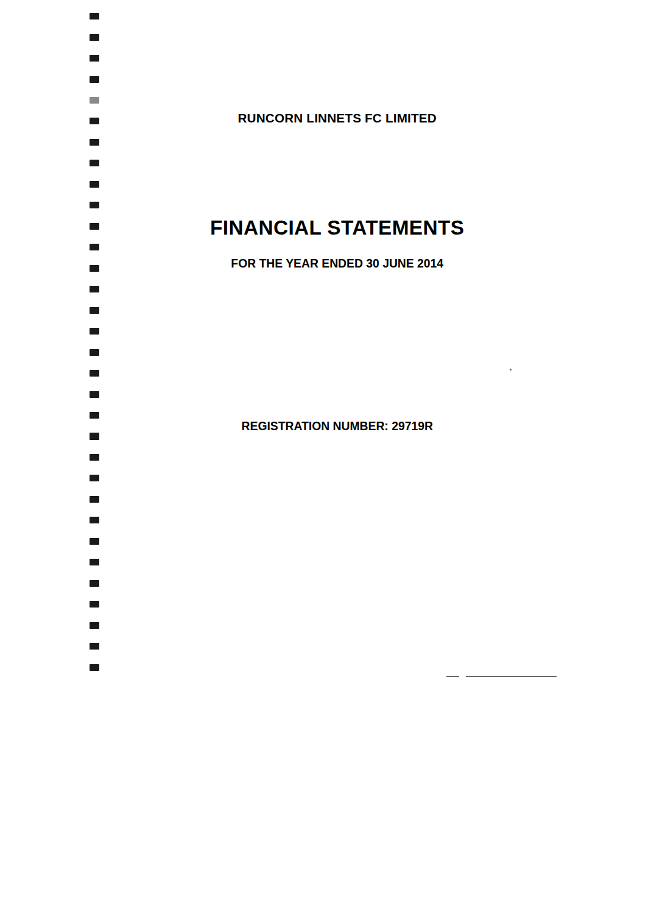RUNCORN LINNETS FC LIMITED
FINANCIAL STATEMENTS
FOR THE YEAR ENDED 30 JUNE 2014
REGISTRATION NUMBER: 29719R